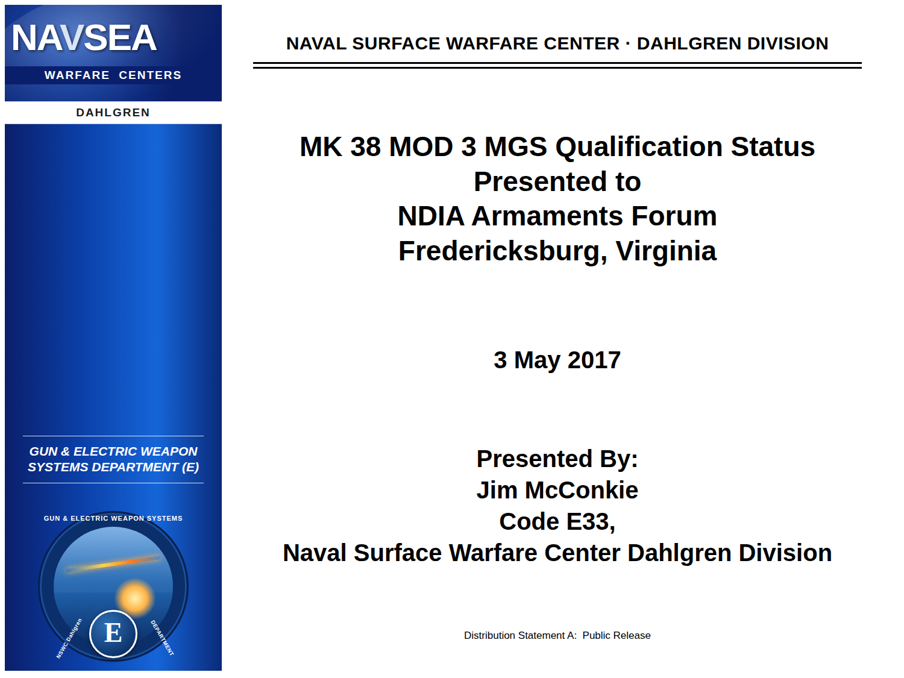NAVSEA
WARFARE CENTERS
DAHLGREN
GUN & ELECTRIC WEAPON
SYSTEMS DEPARTMENT (E)
GUN & ELECTRIC WEAPON SYSTEMS
NSWC Dahlgren
DEPARTMENT
E
NAVAL SURFACE WARFARE CENTER · DAHLGREN DIVISION
MK 38 MOD 3 MGS Qualification Status
Presented to
NDIA Armaments Forum
Fredericksburg, Virginia
3 May 2017
Presented By:
Jim McConkie
Code E33,
Naval Surface Warfare Center Dahlgren Division
Distribution Statement A: Public Release